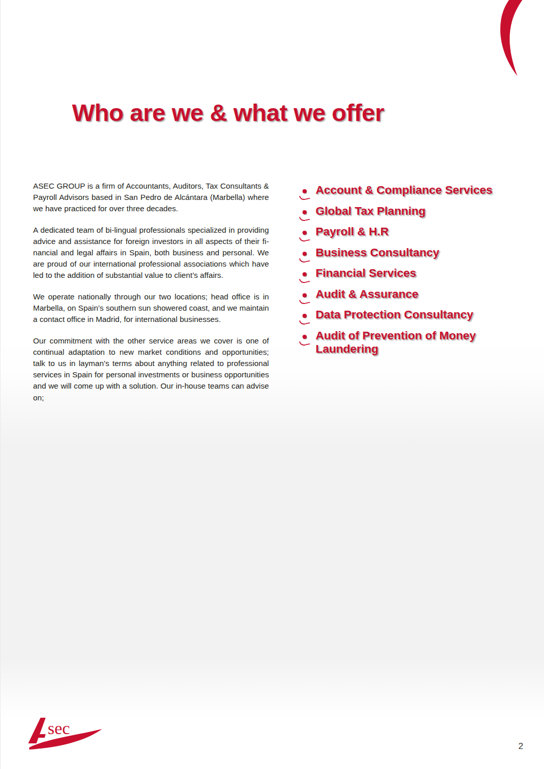Who are we & what we offer
ASEC GROUP is a firm of Accountants, Auditors, Tax Consultants & Payroll Advisors based in San Pedro de Alcántara (Marbella) where we have practiced for over three decades.
A dedicated team of bi-lingual professionals specialized in providing advice and assistance for foreign investors in all aspects of their financial and legal affairs in Spain, both business and personal. We are proud of our international professional associations which have led to the addition of substantial value to client’s affairs.
We operate nationally through our two locations; head office is in Marbella, on Spain’s southern sun showered coast, and we maintain a contact office in Madrid, for international businesses.
Our commitment with the other service areas we cover is one of continual adaptation to new market conditions and opportunities; talk to us in layman’s terms about anything related to professional services in Spain for personal investments or business opportunities and we will come up with a solution. Our in-house teams can advise on;
Account & Compliance Services
Global Tax Planning
Payroll & H.R
Business Consultancy
Financial Services
Audit & Assurance
Data Protection Consultancy
Audit of Prevention of Money Laundering
sec rise above the rest
2